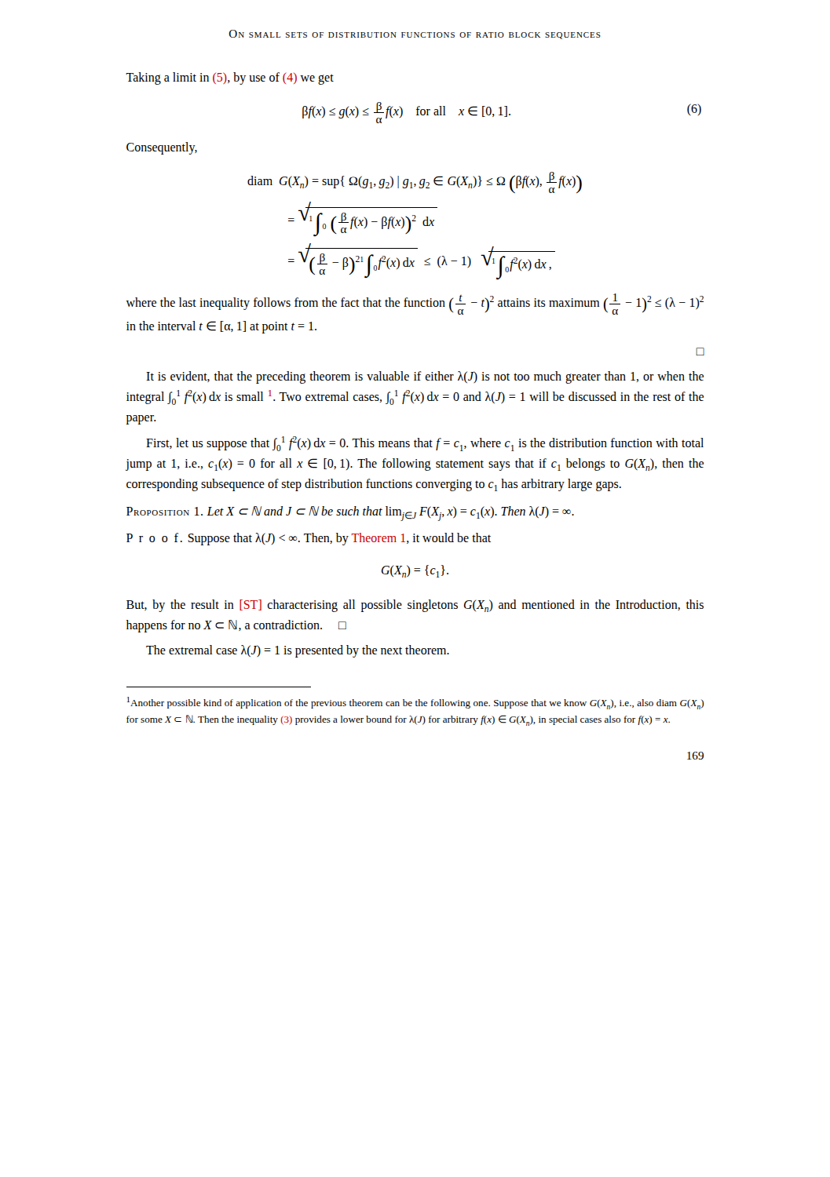On small sets of distribution functions of ratio block sequences
Taking a limit in (5), by use of (4) we get
(6)
βf(x) ≤ g(x) ≤ βα f(x) for all x ∈ [0, 1].
Consequently,
diam G(Xn) = sup{ Ω(g 1, g 2) | g 1, g 2 ∈ G(Xn)} ≤ Ω (βf(x), βα f(x))
= 1 ∫ 0 (βα f(x) − βf(x)) 2 dx
= (βα − β) 21 ∫ 0 f 2(x) dx ≤ (λ − 1) 1 ∫ 0 f 2(x) dx ,
where the last inequality follows from the fact that the function (tα − t) 2 attains its maximum (1 α − 1) 2 ≤ (λ − 1)2 in the interval t ∈ [α, 1] at point t = 1.
□
It is evident, that the preceding theorem is valuable if either λ(J) is not too much greater than 1, or when the integral ∫01 f 2(x) dx is small 1. Two extremal cases, ∫01 f 2(x) dx = 0 and λ(J) = 1 will be discussed in the rest of the paper.
First, let us suppose that ∫01 f 2(x) dx = 0. This means that f = c 1, where c 1 is the distribution function with total jump at 1, i.e., c 1(x) = 0 for all x ∈ [0, 1). The following statement says that if c 1 belongs to G(Xn), then the corresponding subsequence of step distribution functions converging to c 1 has arbitrary large gaps.
Proposition 1. Let X ⊂ ℕ and J ⊂ ℕ be such that limj∈J F(Xj, x) = c 1(x). Then λ(J) = ∞.
P r o o f. Suppose that λ(J) < ∞. Then, by Theorem 1, it would be that
G(Xn) = {c 1}.
But, by the result in [ST] characterising all possible singletons G(Xn) and mentioned in the Introduction, this happens for no X ⊂ ℕ, a contradiction. □
The extremal case λ(J) = 1 is presented by the next theorem.
1Another possible kind of application of the previous theorem can be the following one. Suppose that we know G(Xn), i.e., also diam G(Xn) for some X ⊂ ℕ. Then the inequality (3) provides a lower bound for λ(J) for arbitrary f(x) ∈ G(Xn), in special cases also for f(x) = x.
169